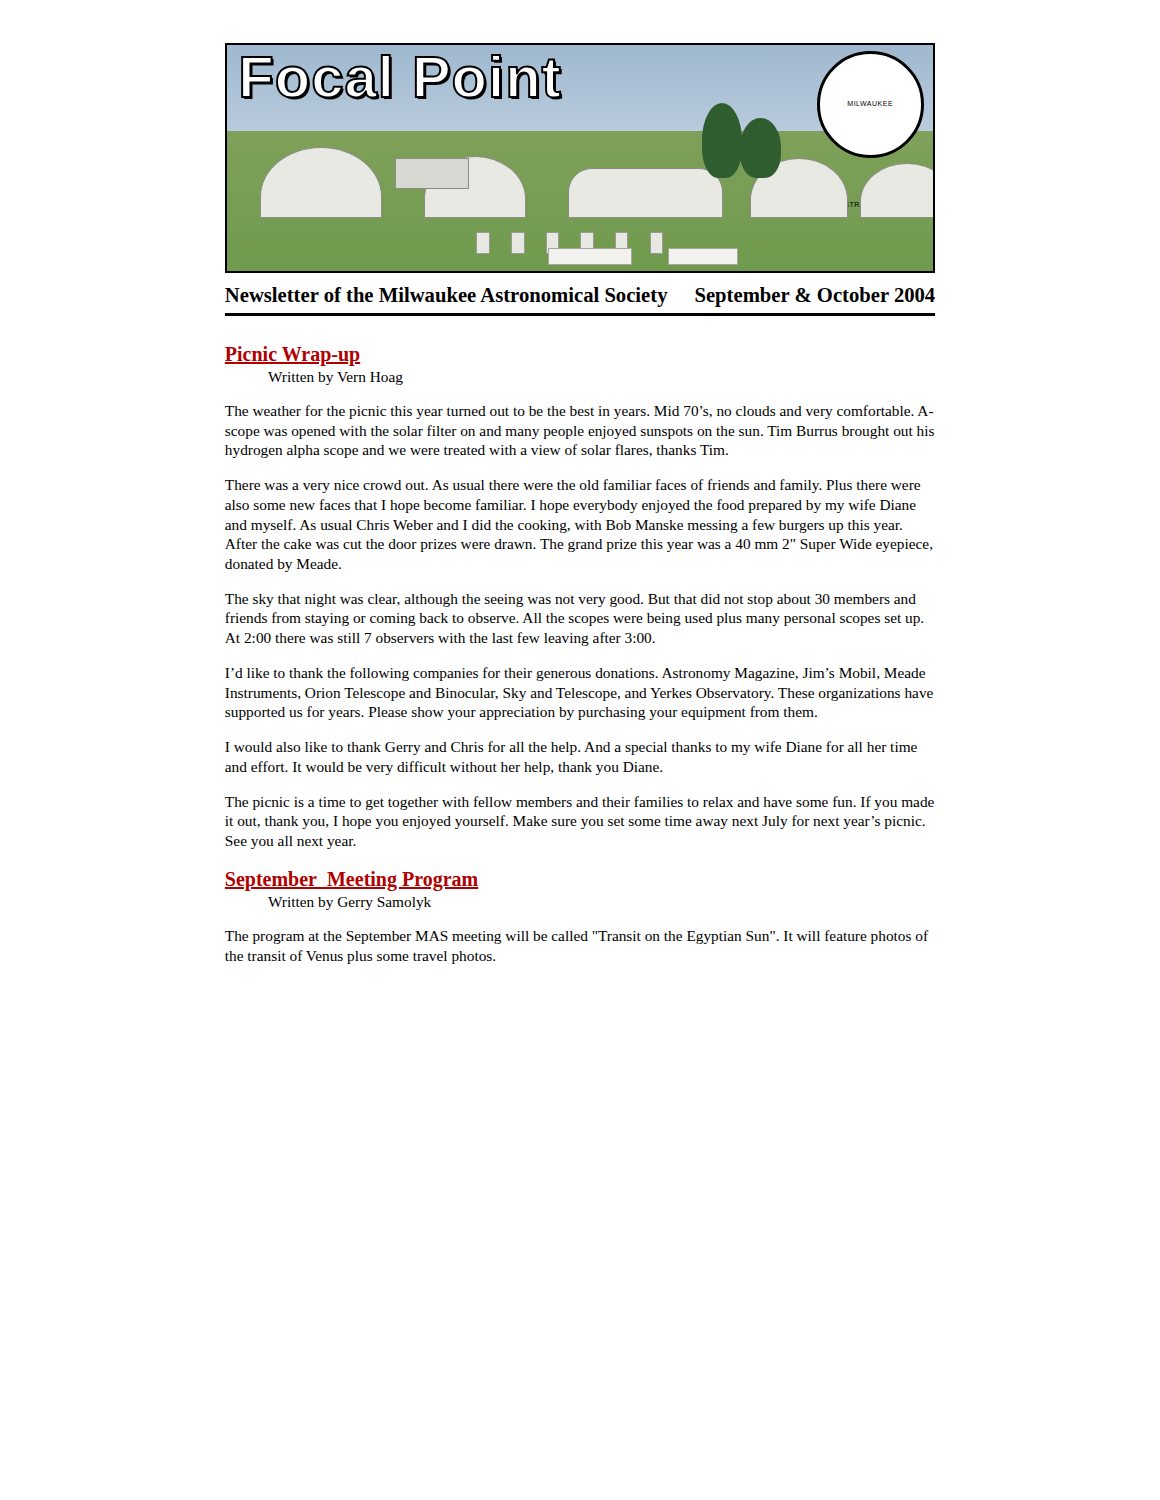Focal Point
MILWAUKEE
ASTRONOMICAL
SOCIETY
Newsletter of the Milwaukee Astronomical Society September & October 2004
Picnic Wrap-up
Written by Vern Hoag
The weather for the picnic this year turned out to be the best in years. Mid 70’s, no clouds and very comfortable. A-scope was opened with the solar filter on and many people enjoyed sunspots on the sun. Tim Burrus brought out his hydrogen alpha scope and we were treated with a view of solar flares, thanks Tim.
There was a very nice crowd out. As usual there were the old familiar faces of friends and family. Plus there were also some new faces that I hope become familiar. I hope everybody enjoyed the food prepared by my wife Diane and myself. As usual Chris Weber and I did the cooking, with Bob Manske messing a few burgers up this year. After the cake was cut the door prizes were drawn. The grand prize this year was a 40 mm 2" Super Wide eyepiece, donated by Meade.
The sky that night was clear, although the seeing was not very good. But that did not stop about 30 members and friends from staying or coming back to observe. All the scopes were being used plus many personal scopes set up. At 2:00 there was still 7 observers with the last few leaving after 3:00.
I’d like to thank the following companies for their generous donations. Astronomy Magazine, Jim’s Mobil, Meade Instruments, Orion Telescope and Binocular, Sky and Telescope, and Yerkes Observatory. These organizations have supported us for years. Please show your appreciation by purchasing your equipment from them.
I would also like to thank Gerry and Chris for all the help. And a special thanks to my wife Diane for all her time and effort. It would be very difficult without her help, thank you Diane.
The picnic is a time to get together with fellow members and their families to relax and have some fun. If you made it out, thank you, I hope you enjoyed yourself. Make sure you set some time away next July for next year’s picnic. See you all next year.
September Meeting Program
Written by Gerry Samolyk
The program at the September MAS meeting will be called "Transit on the Egyptian Sun". It will feature photos of the transit of Venus plus some travel photos.